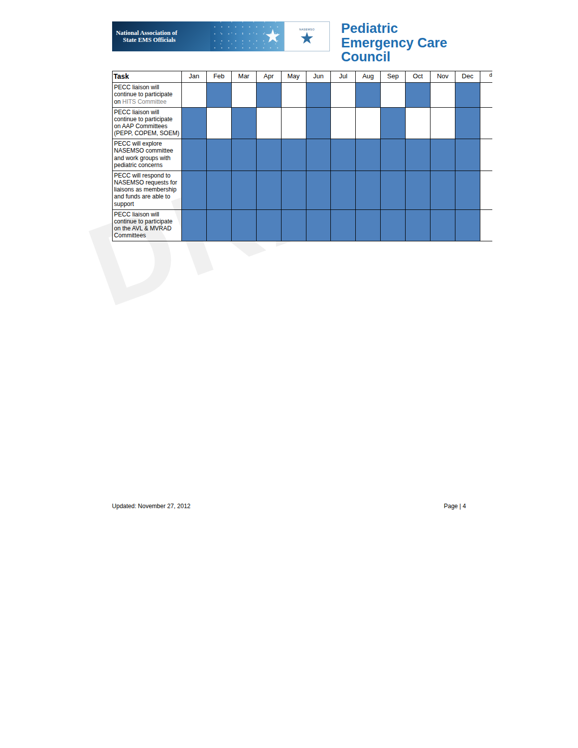DRAFT
National Association of State EMS Officials
NASEMSO
Pediatric Emergency Care
Council
| Task | Jan | Feb | Mar | Apr | May | Jun | Jul | Aug | Sep | Oct | Nov | Dec | done |
| --- | --- | --- | --- | --- | --- | --- | --- | --- | --- | --- | --- | --- | --- |
| PECC liaison will continue to participate on HITS Committee | | | | | | | | | | | | | |
| PECC liaison will continue to participate on AAP Committees (PEPP, COPEM, SOEM) | | | | | | | | | | | | | |
| PECC will explore NASEMSO committee and work groups with pediatric concerns | | | | | | | | | | | | | |
| PECC will respond to NASEMSO requests for liaisons as membership and funds are able to support | | | | | | | | | | | | | |
| PECC liaison will continue to participate on the AVL & MVRAD Committees | | | | | | | | | | | | | |
Updated: November 27, 2012
Page | 4